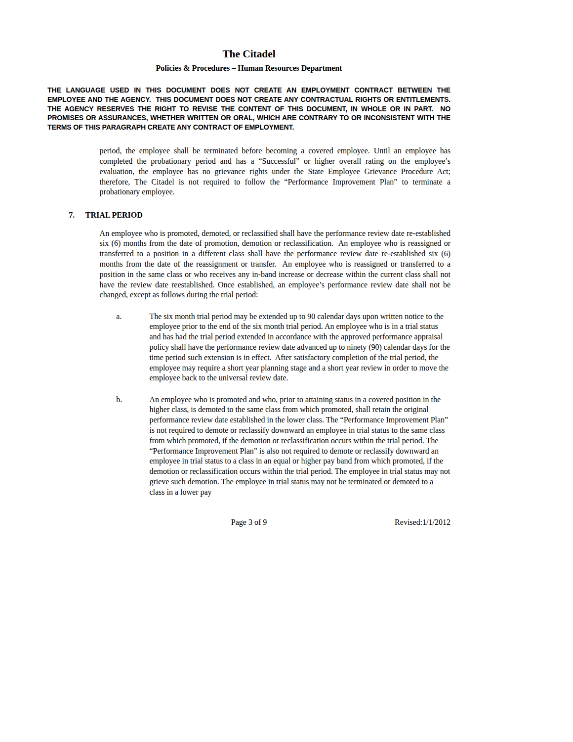The Citadel
Policies & Procedures – Human Resources Department
THE LANGUAGE USED IN THIS DOCUMENT DOES NOT CREATE AN EMPLOYMENT CONTRACT BETWEEN THE EMPLOYEE AND THE AGENCY. THIS DOCUMENT DOES NOT CREATE ANY CONTRACTUAL RIGHTS OR ENTITLEMENTS. THE AGENCY RESERVES THE RIGHT TO REVISE THE CONTENT OF THIS DOCUMENT, IN WHOLE OR IN PART. NO PROMISES OR ASSURANCES, WHETHER WRITTEN OR ORAL, WHICH ARE CONTRARY TO OR INCONSISTENT WITH THE TERMS OF THIS PARAGRAPH CREATE ANY CONTRACT OF EMPLOYMENT.
period, the employee shall be terminated before becoming a covered employee. Until an employee has completed the probationary period and has a “Successful” or higher overall rating on the employee’s evaluation, the employee has no grievance rights under the State Employee Grievance Procedure Act; therefore, The Citadel is not required to follow the “Performance Improvement Plan” to terminate a probationary employee.
7. TRIAL PERIOD
An employee who is promoted, demoted, or reclassified shall have the performance review date re-established six (6) months from the date of promotion, demotion or reclassification. An employee who is reassigned or transferred to a position in a different class shall have the performance review date re-established six (6) months from the date of the reassignment or transfer. An employee who is reassigned or transferred to a position in the same class or who receives any in-band increase or decrease within the current class shall not have the review date reestablished. Once established, an employee’s performance review date shall not be changed, except as follows during the trial period:
a. The six month trial period may be extended up to 90 calendar days upon written notice to the employee prior to the end of the six month trial period. An employee who is in a trial status and has had the trial period extended in accordance with the approved performance appraisal policy shall have the performance review date advanced up to ninety (90) calendar days for the time period such extension is in effect. After satisfactory completion of the trial period, the employee may require a short year planning stage and a short year review in order to move the employee back to the universal review date.
b. An employee who is promoted and who, prior to attaining status in a covered position in the higher class, is demoted to the same class from which promoted, shall retain the original performance review date established in the lower class. The “Performance Improvement Plan” is not required to demote or reclassify downward an employee in trial status to the same class from which promoted, if the demotion or reclassification occurs within the trial period. The “Performance Improvement Plan” is also not required to demote or reclassify downward an employee in trial status to a class in an equal or higher pay band from which promoted, if the demotion or reclassification occurs within the trial period. The employee in trial status may not grieve such demotion. The employee in trial status may not be terminated or demoted to a class in a lower pay
Page 3 of 9
Revised:1/1/2012